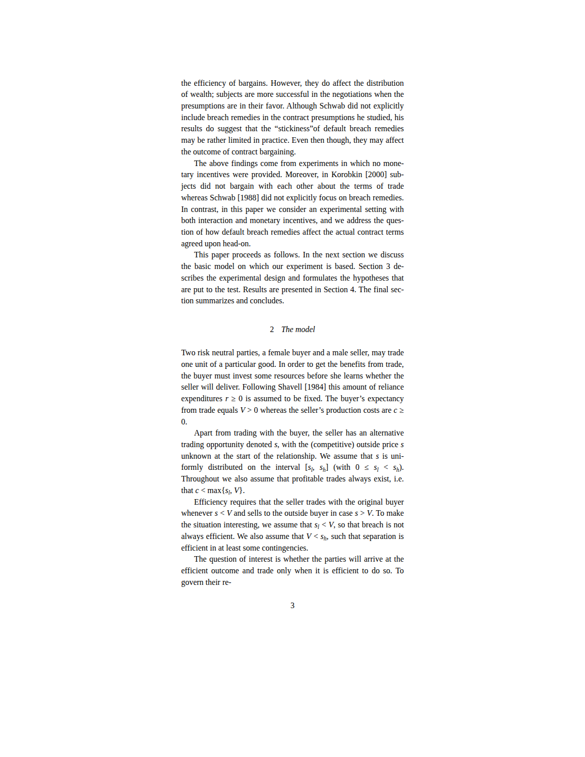the efficiency of bargains. However, they do affect the distribution of wealth; subjects are more successful in the negotiations when the presumptions are in their favor. Although Schwab did not explicitly include breach remedies in the contract presumptions he studied, his results do suggest that the “stickiness”of default breach remedies may be rather limited in practice. Even then though, they may affect the outcome of contract bargaining.
The above findings come from experiments in which no monetary incentives were provided. Moreover, in Korobkin [2000] subjects did not bargain with each other about the terms of trade whereas Schwab [1988] did not explicitly focus on breach remedies. In contrast, in this paper we consider an experimental setting with both interaction and monetary incentives, and we address the question of how default breach remedies affect the actual contract terms agreed upon head-on.
This paper proceeds as follows. In the next section we discuss the basic model on which our experiment is based. Section 3 describes the experimental design and formulates the hypotheses that are put to the test. Results are presented in Section 4. The final section summarizes and concludes.
2 The model
Two risk neutral parties, a female buyer and a male seller, may trade one unit of a particular good. In order to get the benefits from trade, the buyer must invest some resources before she learns whether the seller will deliver. Following Shavell [1984] this amount of reliance expenditures r ≥ 0 is assumed to be fixed. The buyer’s expectancy from trade equals V > 0 whereas the seller’s production costs are c ≥ 0.
Apart from trading with the buyer, the seller has an alternative trading opportunity denoted s, with the (competitive) outside price s unknown at the start of the relationship. We assume that s is uniformly distributed on the interval [sl, sh] (with 0 ≤ sl < sh). Throughout we also assume that profitable trades always exist, i.e. that c < max{sl, V}.
Efficiency requires that the seller trades with the original buyer whenever s < V and sells to the outside buyer in case s > V. To make the situation interesting, we assume that sl < V, so that breach is not always efficient. We also assume that V < sh, such that separation is efficient in at least some contingencies.
The question of interest is whether the parties will arrive at the efficient outcome and trade only when it is efficient to do so. To govern their re-
3